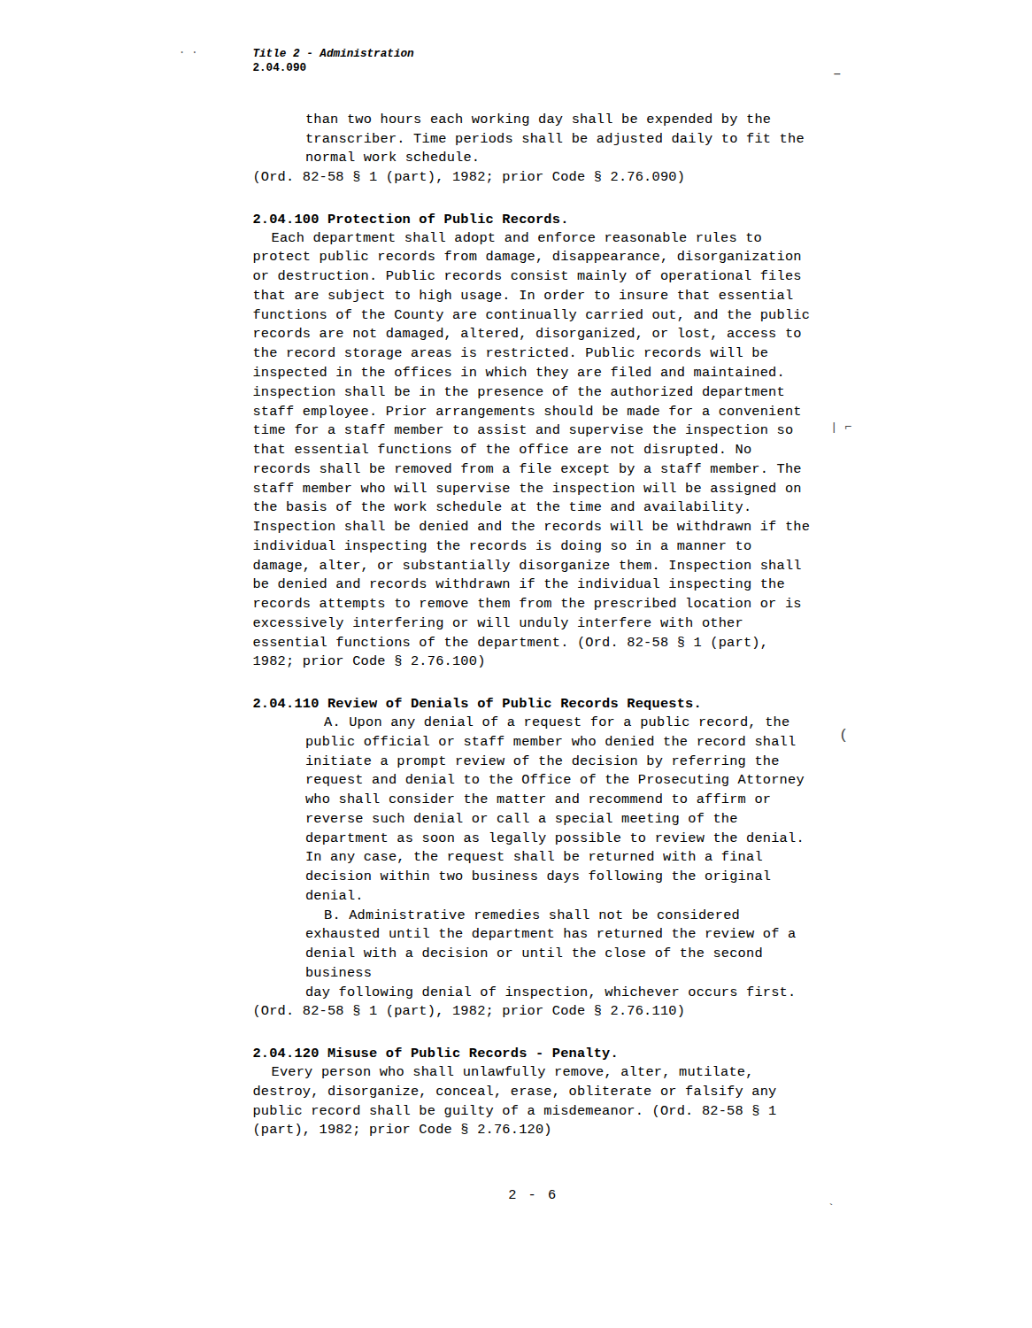. .
–
| ⌐
(
`
Title 2 - Administration
2.04.090
than two hours each working day shall be expended by the
transcriber. Time periods shall be adjusted daily to fit the
normal work schedule.
(Ord. 82-58 § 1 (part), 1982; prior Code § 2.76.090)
2.04.100 Protection of Public Records.
Each department shall adopt and enforce reasonable rules to protect public records from damage, disappearance, disorganization or destruction. Public records consist mainly of operational files that are subject to high usage. In order to insure that essential functions of the County are continually carried out, and the public records are not damaged, altered, disorganized, or lost, access to the record storage areas is restricted. Public records will be inspected in the offices in which they are filed and maintained. inspection shall be in the presence of the authorized department staff employee. Prior arrangements should be made for a convenient time for a staff member to assist and supervise the inspection so that essential functions of the office are not disrupted. No records shall be removed from a file except by a staff member. The staff member who will supervise the inspection will be assigned on the basis of the work schedule at the time and availability. Inspection shall be denied and the records will be withdrawn if the individual inspecting the records is doing so in a manner to damage, alter, or substantially disorganize them. Inspection shall be denied and records withdrawn if the individual inspecting the records attempts to remove them from the prescribed location or is excessively interfering or will unduly interfere with other essential functions of the department. (Ord. 82-58 § 1 (part), 1982; prior Code § 2.76.100)
2.04.110 Review of Denials of Public Records Requests.
A. Upon any denial of a request for a public record, the public official or staff member who denied the record shall initiate a prompt review of the decision by referring the request and denial to the Office of the Prosecuting Attorney who shall consider the matter and recommend to affirm or reverse such denial or call a special meeting of the department as soon as legally possible to review the denial. In any case, the request shall be returned with a final decision within two business days following the original denial.
B. Administrative remedies shall not be considered exhausted until the department has returned the review of a denial with a decision or until the close of the second business
day following denial of inspection, whichever occurs first.
(Ord. 82-58 § 1 (part), 1982; prior Code § 2.76.110)
2.04.120 Misuse of Public Records - Penalty.
Every person who shall unlawfully remove, alter, mutilate, destroy, disorganize, conceal, erase, obliterate or falsify any public record shall be guilty of a misdemeanor. (Ord. 82-58 § 1 (part), 1982; prior Code § 2.76.120)
2 - 6